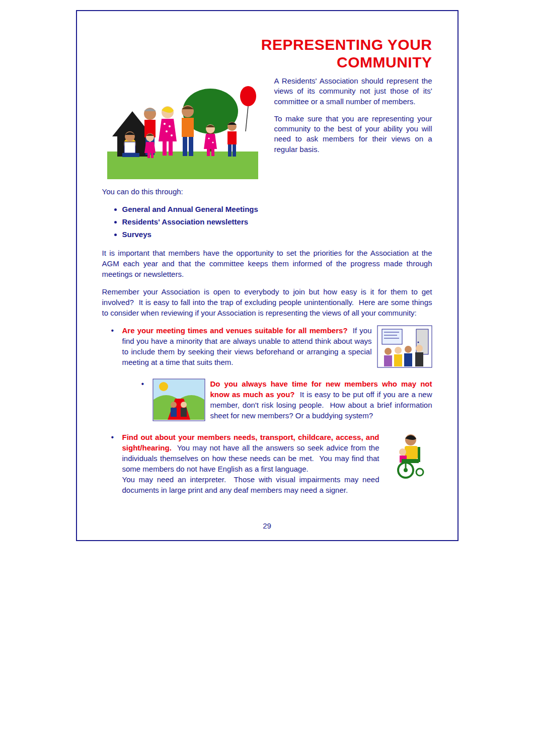REPRESENTING YOUR
COMMUNITY
A Residents' Association should represent the views of its community not just those of its' committee or a small number of members.
To make sure that you are representing your community to the best of your ability you will need to ask members for their views on a regular basis.
You can do this through:
General and Annual General Meetings
Residents' Association newsletters
Surveys
It is important that members have the opportunity to set the priorities for the Association at the AGM each year and that the committee keeps them informed of the progress made through meetings or newsletters.
Remember your Association is open to everybody to join but how easy is it for them to get involved? It is easy to fall into the trap of excluding people unintentionally. Here are some things to consider when reviewing if your Association is representing the views of all your community:
Are your meeting times and venues suitable for all members? If you find you have a minority that are always unable to attend think about ways to include them by seeking their views beforehand or arranging a special meeting at a time that suits them.
Do you always have time for new members who may not know as much as you? It is easy to be put off if you are a new member, don't risk losing people. How about a brief information sheet for new members? Or a buddying system?
Find out about your members needs, transport, childcare, access, and sight/hearing. You may not have all the answers so seek advice from the individuals themselves on how these needs can be met. You may find that some members do not have English as a first language.
You may need an interpreter. Those with visual impairments may need documents in large print and any deaf members may need a signer.
29